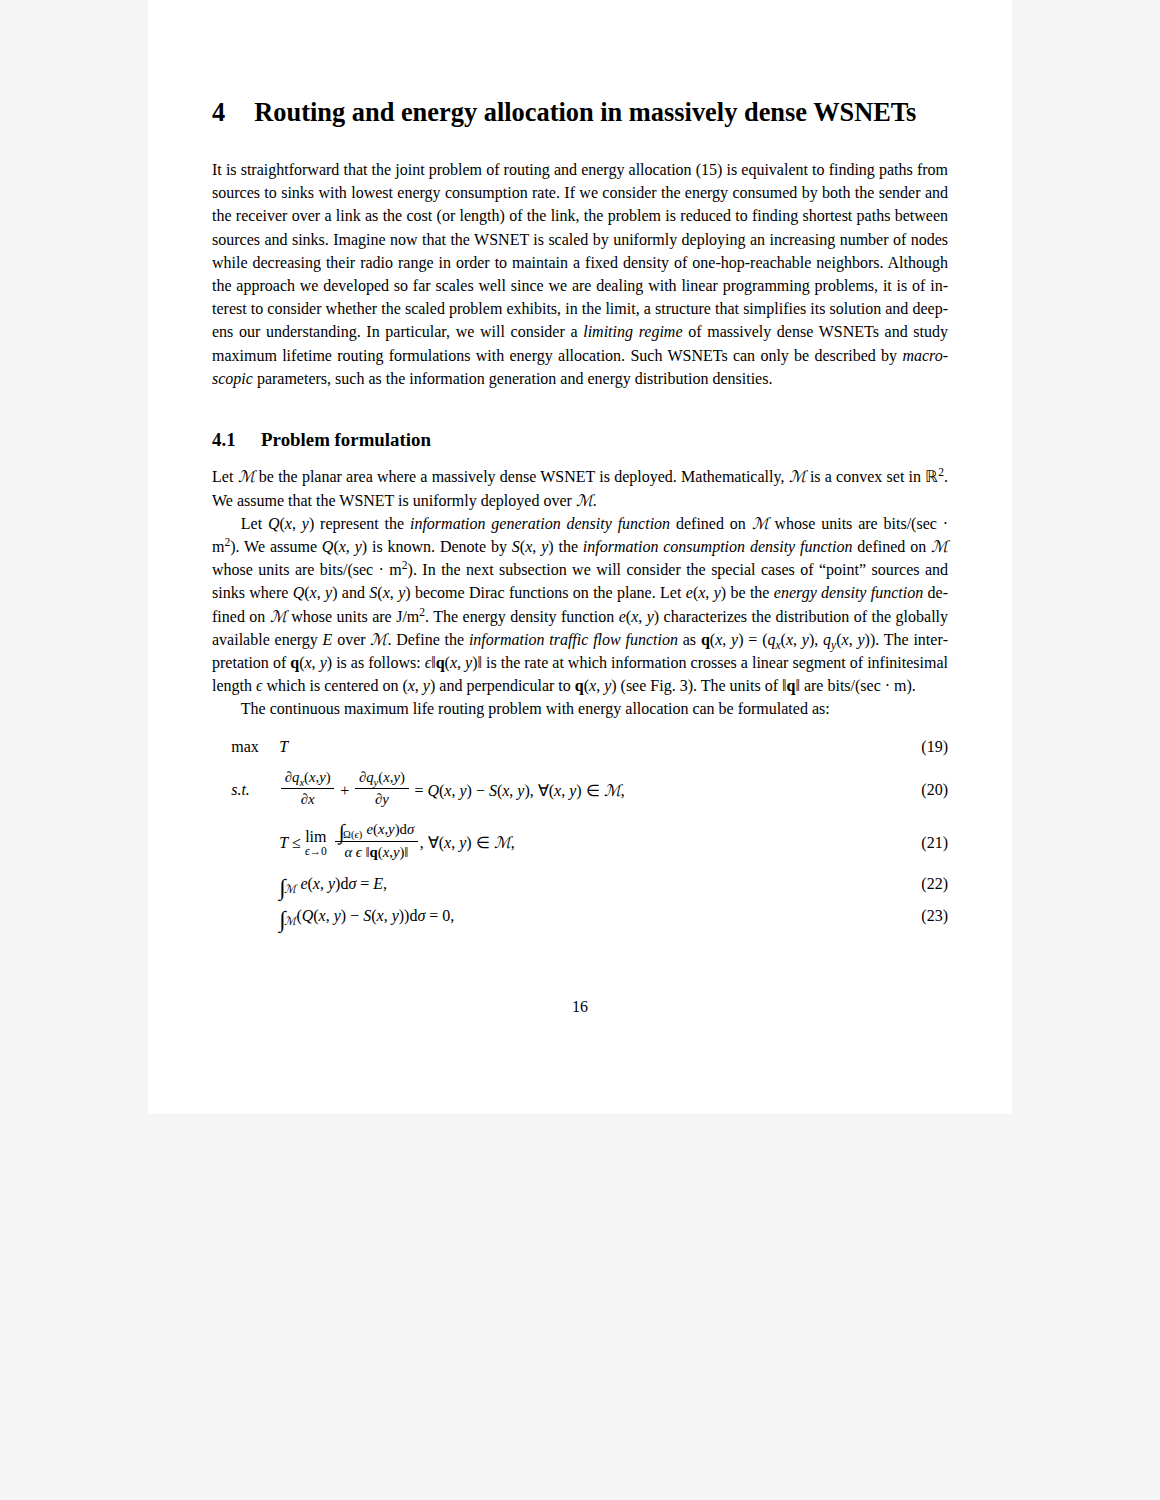4 Routing and energy allocation in massively dense WSNETs
It is straightforward that the joint problem of routing and energy allocation (15) is equivalent to finding paths from sources to sinks with lowest energy consumption rate. If we consider the energy consumed by both the sender and the receiver over a link as the cost (or length) of the link, the problem is reduced to finding shortest paths between sources and sinks. Imagine now that the WSNET is scaled by uniformly deploying an increasing number of nodes while decreasing their radio range in order to maintain a fixed density of one-hop-reachable neighbors. Although the approach we developed so far scales well since we are dealing with linear programming problems, it is of interest to consider whether the scaled problem exhibits, in the limit, a structure that simplifies its solution and deepens our understanding. In particular, we will consider a limiting regime of massively dense WSNETs and study maximum lifetime routing formulations with energy allocation. Such WSNETs can only be described by macroscopic parameters, such as the information generation and energy distribution densities.
4.1 Problem formulation
Let ℳ be the planar area where a massively dense WSNET is deployed. Mathematically, ℳ is a convex set in ℝ2. We assume that the WSNET is uniformly deployed over ℳ.
Let Q(x, y) represent the information generation density function defined on ℳ whose units are bits/(sec · m2). We assume Q(x, y) is known. Denote by S(x, y) the information consumption density function defined on ℳ whose units are bits/(sec · m2). In the next subsection we will consider the special cases of “point” sources and sinks where Q(x, y) and S(x, y) become Dirac functions on the plane. Let e(x, y) be the energy density function defined on ℳ whose units are J/m2. The energy density function e(x, y) characterizes the distribution of the globally available energy E over ℳ. Define the information traffic flow function as q(x, y) = (qx(x, y), qy(x, y)). The interpretation of q(x, y) is as follows: ϵ‖q(x, y)‖ is the rate at which information crosses a linear segment of infinitesimal length ϵ which is centered on (x, y) and perpendicular to q(x, y) (see Fig. 3). The units of ‖q‖ are bits/(sec · m).
The continuous maximum life routing problem with energy allocation can be formulated as:
max
T
(19)
s.t.
∂qx(x,y)∂x + ∂qy(x,y)∂y = Q(x, y) − S(x, y), ∀(x, y) ∈ ℳ,
(20)
T ≤ lim ϵ→0 ∫Ω(ϵ) e(x,y)dσ α ϵ ‖q(x,y)‖ , ∀(x, y) ∈ ℳ,
(21)
∫ℳ e(x, y)dσ = E,
(22)
∫ℳ(Q(x, y) − S(x, y))dσ = 0,
(23)
16